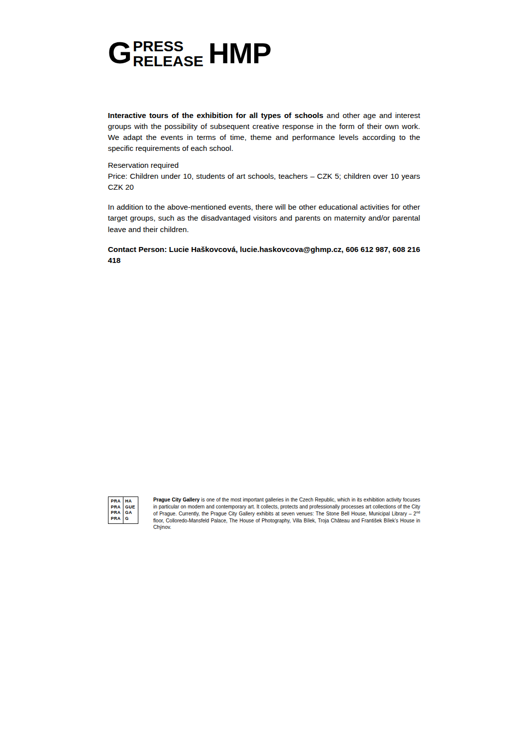G
PRESS
RELEASE
HMP
Interactive tours of the exhibition for all types of schools and other age and interest groups with the possibility of subsequent creative response in the form of their own work. We adapt the events in terms of time, theme and performance levels according to the specific requirements of each school.
Reservation required
Price: Children under 10, students of art schools, teachers – CZK 5; children over 10 years CZK 20
In addition to the above-mentioned events, there will be other educational activities for other target groups, such as the disadvantaged visitors and parents on maternity and/or parental leave and their children.
Contact Person: Lucie Haškovcová, lucie.haskovcova@ghmp.cz, 606 612 987, 608 216 418
PRA
PRA
PRA
PRA
HA
GUE
GA
G
Prague City Gallery is one of the most important galleries in the Czech Republic, which in its exhibition activity focuses in particular on modern and contemporary art. It collects, protects and professionally processes art collections of the City of Prague. Currently, the Prague City Gallery exhibits at seven venues: The Stone Bell House, Municipal Library – 2nd floor, Colloredo-Mansfeld Palace, The House of Photography, Villa Bílek, Troja Château and František Bílek’s House in Chýnov.